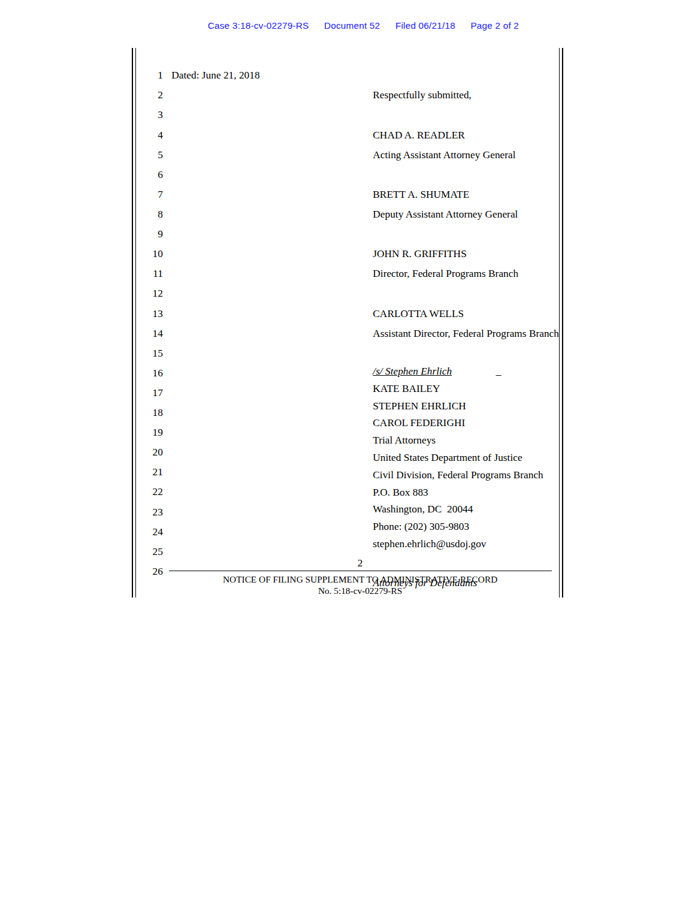Case 3:18-cv-02279-RS Document 52 Filed 06/21/18 Page 2 of 2
1
2
3
4
5
6
7
8
9
10
11
12
13
14
15
16
17
18
19
20
21
22
23
24
25
26
Dated: June 21, 2018
Respectfully submitted,
CHAD A. READLER
Acting Assistant Attorney General
BRETT A. SHUMATE
Deputy Assistant Attorney General
JOHN R. GRIFFITHS
Director, Federal Programs Branch
CARLOTTA WELLS
Assistant Director, Federal Programs Branch
/s/ Stephen Ehrlich _
KATE BAILEY
STEPHEN EHRLICH
CAROL FEDERIGHI
Trial Attorneys
United States Department of Justice
Civil Division, Federal Programs Branch
P.O. Box 883
Washington, DC 20044
Phone: (202) 305-9803
stephen.ehrlich@usdoj.gov
Attorneys for Defendants
2
NOTICE OF FILING SUPPLEMENT TO ADMINISTRATIVE RECORD
No. 5:18-cv-02279-RS